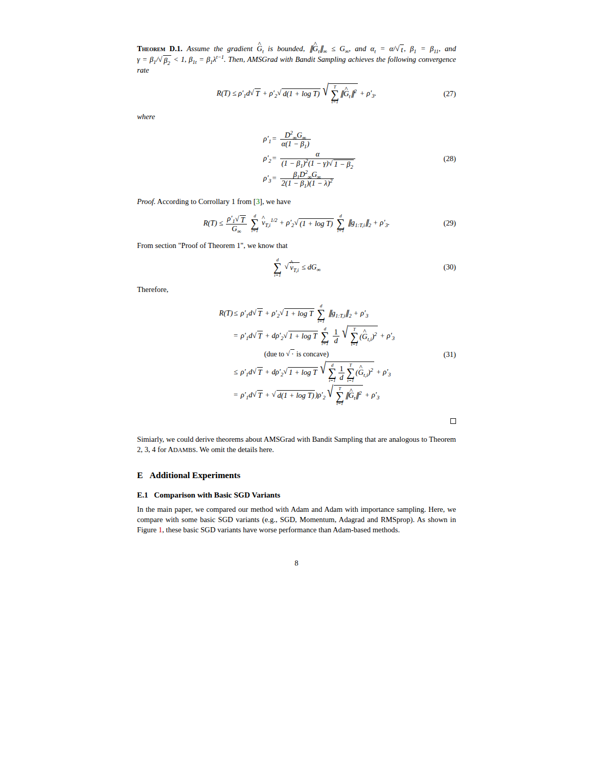Theorem D.1. Assume the gradient Gt is bounded, ∥Gt∥∞ ≤ G∞, and αt = α/t, β1 = β11, and γ = β1/β2 < 1, β1t = β1λt−1. Then, AMSGrad with Bandit Sampling achieves the following convergence rate
R(T) ≤ ρ′1dT + ρ′2d(1 + log T) T∑t=1∥Gt∥2 + ρ′3.
(27)
where
ρ′1= D2∞G∞α(1 − β1)
ρ′2= α(1 − β1)2(1 − γ)1 − β2
ρ′3= β1D2∞G∞2(1 − β1)(1 − λ)2
(28)
Proof. According to Corrollary 1 from [3], we have
R(T) ≤ ρ′1T G∞ d∑i=1 vT,i1/2 + ρ′2(1 + log T) d∑i=1 ∥g1:T,i∥2 + ρ′3.
(29)
From section "Proof of Theorem 1", we know that
d∑i=1 vT,i ≤ dG∞
(30)
Therefore,
R(T)≤ ρ′1dT + ρ′21 + log T d∑i=1 ∥g1:T,i∥2 + ρ′3
= ρ′1dT + dρ′21 + log T d∑i=1 1 d T∑t=1(Gt,i)2 + ρ′3
(due to · is concave)
≤ ρ′1dT + dρ′21 + log T d∑i=11 d T∑t=1(Gt,i)2 + ρ′3
= ρ′1dT + d(1 + log T))ρ′2 T∑t=1∥Gt∥2 + ρ′3
(31)
Simiarly, we could derive theorems about AMSGrad with Bandit Sampling that are analogous to Theorem 2, 3, 4 for ADAMBS. We omit the details here.
E Additional Experiments
E.1 Comparison with Basic SGD Variants
In the main paper, we compared our method with Adam and Adam with importance sampling. Here, we compare with some basic SGD variants (e.g., SGD, Momentum, Adagrad and RMSprop). As shown in Figure 1, these basic SGD variants have worse performance than Adam-based methods.
8